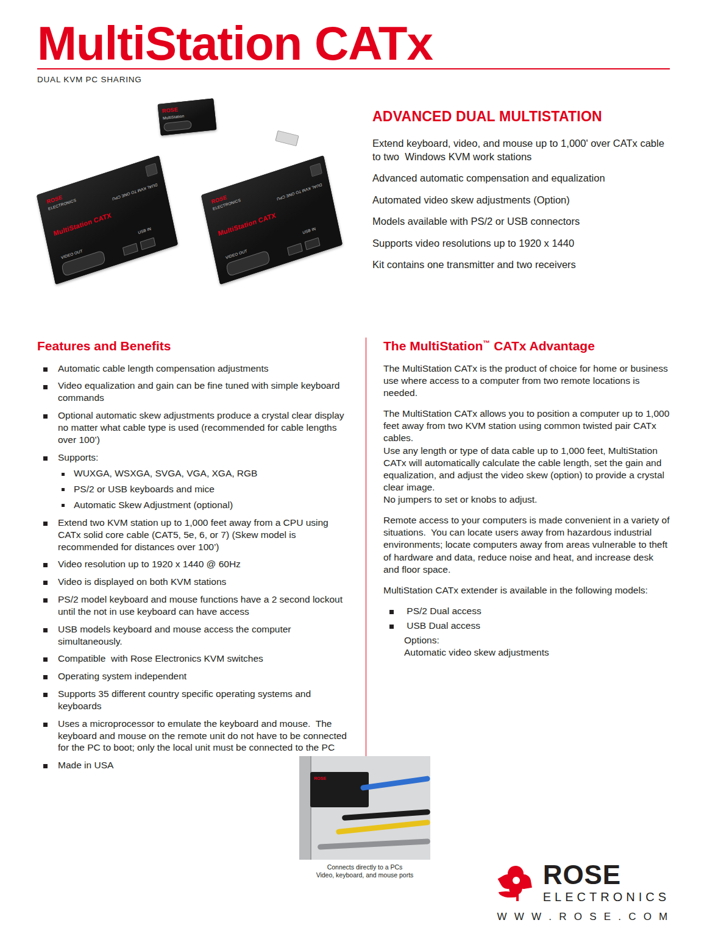MultiStation CATx
DUAL KVM PC SHARING
ROSE
MultiStation
ROSE
ELECTRONICS
MultiStation CATX
DUAL KVM TO ONE CPU
VIDEO OUT
USB IN
ROSE
ELECTRONICS
MultiStation CATX
DUAL KVM TO ONE CPU
VIDEO OUT
USB IN
ADVANCED DUAL MULTISTATION
Extend keyboard, video, and mouse up to 1,000' over CATx cable to two Windows KVM work stations
Advanced automatic compensation and equalization
Automated video skew adjustments (Option)
Models available with PS/2 or USB connectors
Supports video resolutions up to 1920 x 1440
Kit contains one transmitter and two receivers
Features and Benefits
Automatic cable length compensation adjustments
Video equalization and gain can be fine tuned with simple keyboard commands
Optional automatic skew adjustments produce a crystal clear display no matter what cable type is used (recommended for cable lengths over 100’)
Supports:
WUXGA, WSXGA, SVGA, VGA, XGA, RGB
PS/2 or USB keyboards and mice
Automatic Skew Adjustment (optional)
Extend two KVM station up to 1,000 feet away from a CPU using CATx solid core cable (CAT5, 5e, 6, or 7) (Skew model is recommended for distances over 100’)
Video resolution up to 1920 x 1440 @ 60Hz
Video is displayed on both KVM stations
PS/2 model keyboard and mouse functions have a 2 second lockout until the not in use keyboard can have access
USB models keyboard and mouse access the computer simultaneously.
Compatible with Rose Electronics KVM switches
Operating system independent
Supports 35 different country specific operating systems and keyboards
Uses a microprocessor to emulate the keyboard and mouse. The keyboard and mouse on the remote unit do not have to be connected for the PC to boot; only the local unit must be connected to the PC
Made in USA
The MultiStation™ CATx Advantage
The MultiStation CATx is the product of choice for home or business use where access to a computer from two remote locations is needed.
The MultiStation CATx allows you to position a computer up to 1,000 feet away from two KVM station using common twisted pair CATx cables.
Use any length or type of data cable up to 1,000 feet, MultiStation CATx will automatically calculate the cable length, set the gain and equalization, and adjust the video skew (option) to provide a crystal clear image.
No jumpers to set or knobs to adjust.
Remote access to your computers is made convenient in a variety of situations. You can locate users away from hazardous industrial environments; locate computers away from areas vulnerable to theft of hardware and data, reduce noise and heat, and increase desk and floor space.
MultiStation CATx extender is available in the following models:
PS/2 Dual access
USB Dual access
Options:
Automatic video skew adjustments
ROSE
Connects directly to a PCs
Video, keyboard, and mouse ports
ROSE ELECTRONICS
W W W . R O S E . C O M